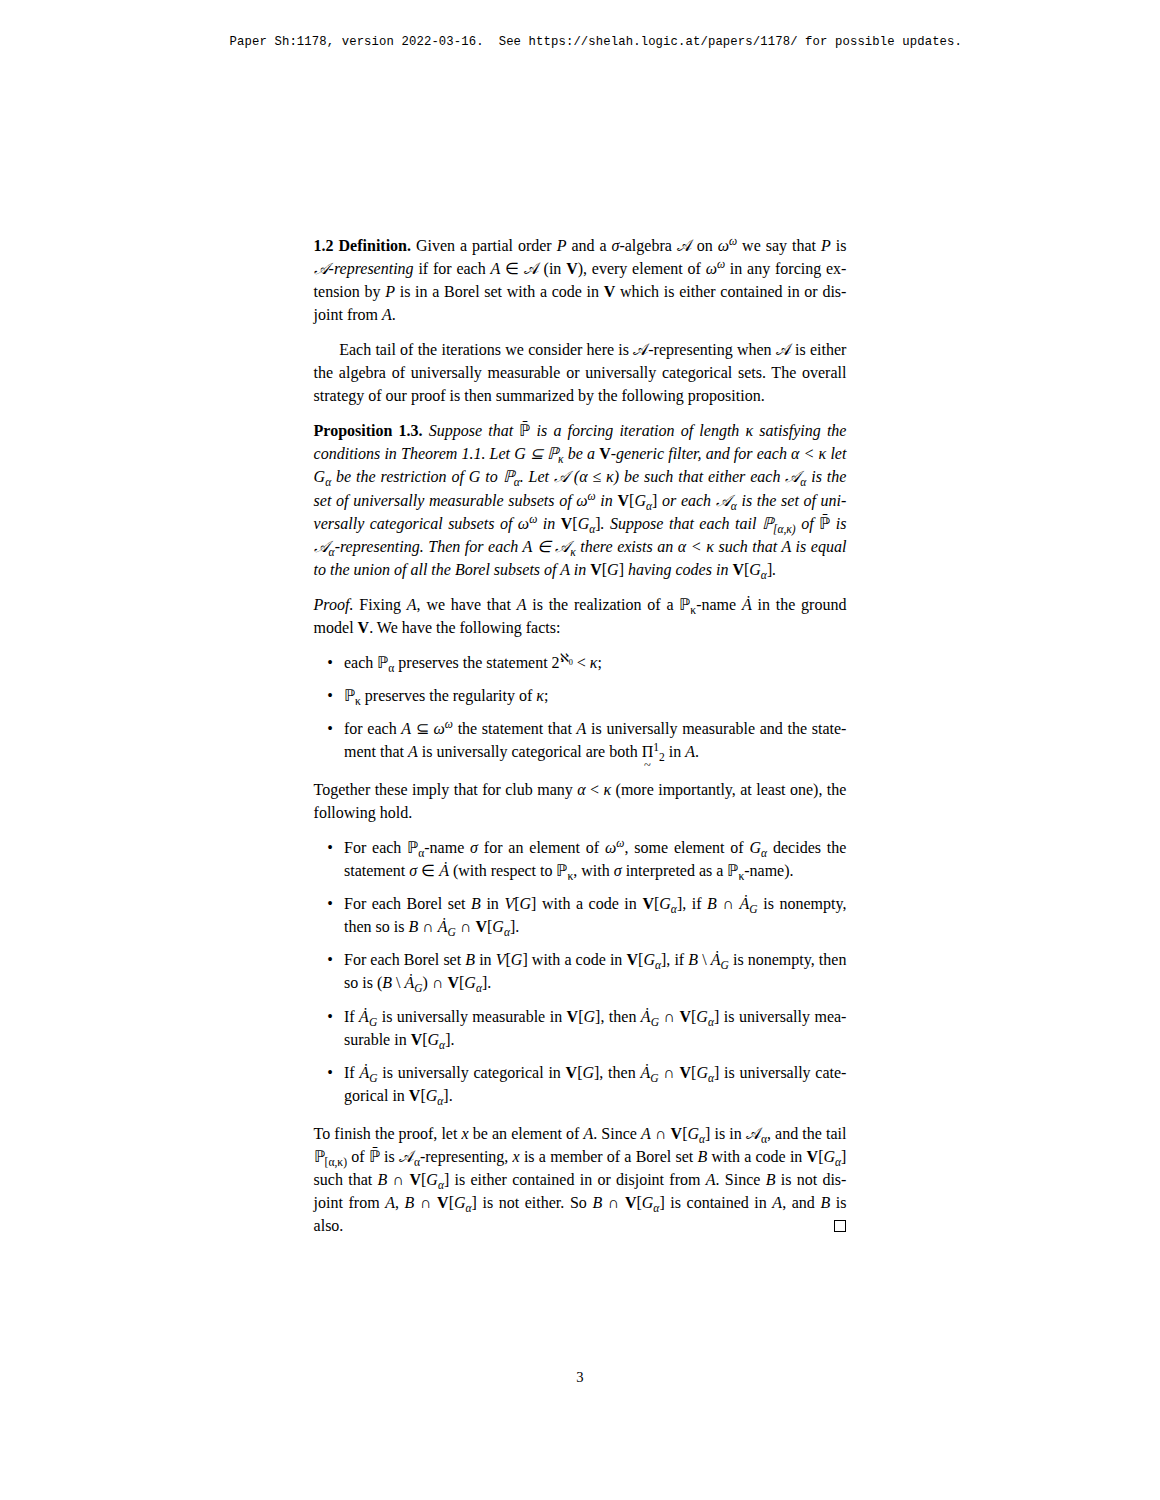Paper Sh:1178, version 2022-03-16. See https://shelah.logic.at/papers/1178/ for possible updates.
1.2 Definition. Given a partial order P and a σ-algebra 𝒜 on ωω we say that P is 𝒜-representing if for each A ∈ 𝒜 (in V), every element of ωω in any forcing extension by P is in a Borel set with a code in V which is either contained in or disjoint from A.
Each tail of the iterations we consider here is 𝒜-representing when 𝒜 is either the algebra of universally measurable or universally categorical sets. The overall strategy of our proof is then summarized by the following proposition.
Proposition 1.3. Suppose that ℙ̄ is a forcing iteration of length κ satisfying the conditions in Theorem 1.1. Let G ⊆ ℙκ be a V-generic filter, and for each α < κ let Gα be the restriction of G to ℙα. Let 𝒜 (α ≤ κ) be such that either each 𝒜α is the set of universally measurable subsets of ωω in V[Gα] or each 𝒜α is the set of universally categorical subsets of ωω in V[Gα]. Suppose that each tail ℙ[α,κ) of ℙ̄ is 𝒜α-representing. Then for each A ∈ 𝒜κ there exists an α < κ such that A is equal to the union of all the Borel subsets of A in V[G] having codes in V[Gα].
Proof. Fixing A, we have that A is the realization of a ℙκ-name Ȧ in the ground model V. We have the following facts:
each ℙα preserves the statement 2ℵ0 < κ;
ℙκ preserves the regularity of κ;
for each A ⊆ ωω the statement that A is universally measurable and the statement that A is universally categorical are both Π12 in A.
Together these imply that for club many α < κ (more importantly, at least one), the following hold.
For each ℙα-name σ for an element of ωω, some element of Gα decides the statement σ ∈ Ȧ (with respect to ℙκ, with σ interpreted as a ℙκ-name).
For each Borel set B in V[G] with a code in V[Gα], if B ∩ ȦG is nonempty, then so is B ∩ ȦG ∩ V[Gα].
For each Borel set B in V[G] with a code in V[Gα], if B \ ȦG is nonempty, then so is (B \ ȦG) ∩ V[Gα].
If ȦG is universally measurable in V[G], then ȦG ∩ V[Gα] is universally measurable in V[Gα].
If ȦG is universally categorical in V[G], then ȦG ∩ V[Gα] is universally categorical in V[Gα].
To finish the proof, let x be an element of A. Since A ∩ V[Gα] is in 𝒜α, and the tail ℙ[α,κ) of ℙ̄ is 𝒜α-representing, x is a member of a Borel set B with a code in V[Gα] such that B ∩ V[Gα] is either contained in or disjoint from A. Since B is not disjoint from A, B ∩ V[Gα] is not either. So B ∩ V[Gα] is contained in A, and B is also.
3